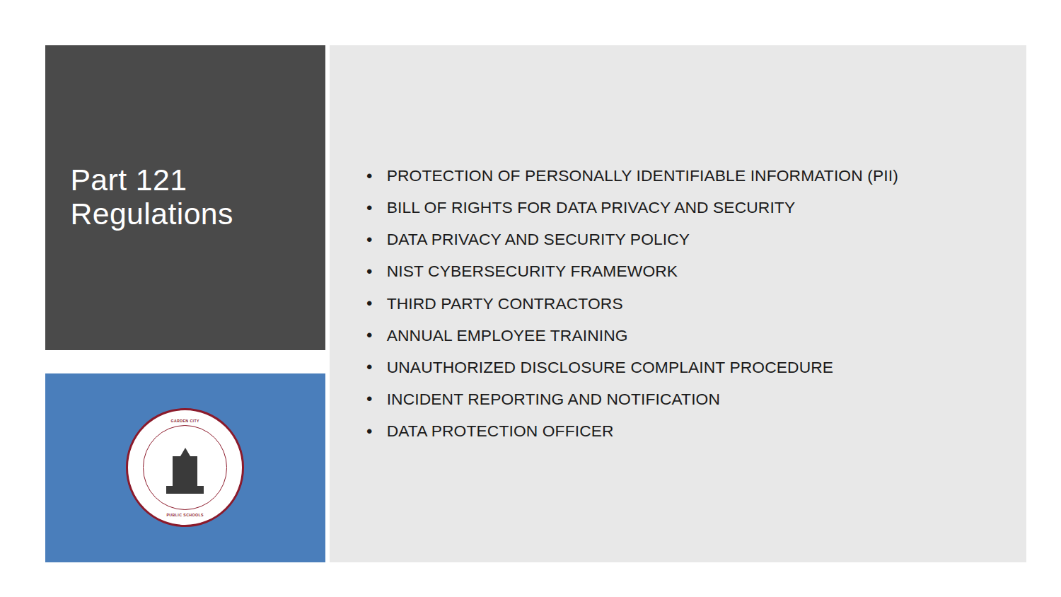Part 121 Regulations
Garden City
Public Schools
Protection of Personally Identifiable Information (PII)
Bill of Rights for Data Privacy and Security
Data Privacy and Security Policy
NIST Cybersecurity Framework
Third Party Contractors
Annual Employee Training
Unauthorized Disclosure Complaint Procedure
Incident Reporting and Notification
Data Protection Officer